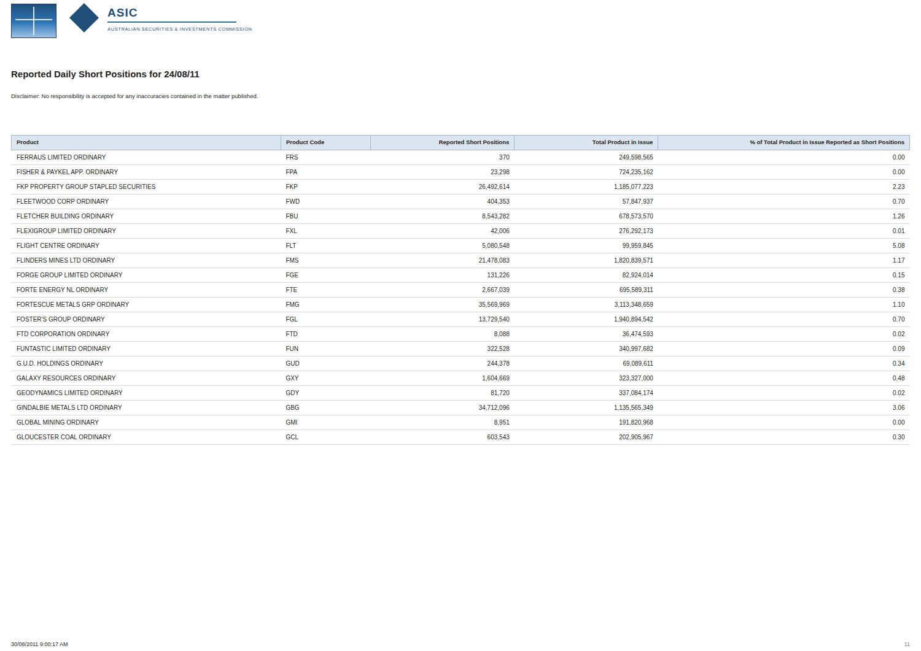ASIC
Australian Securities & Investments Commission
Reported Daily Short Positions for 24/08/11
Disclaimer: No responsibility is accepted for any inaccuracies contained in the matter published.
| Product | Product Code | Reported Short Positions | Total Product in Issue | % of Total Product in Issue Reported as Short Positions |
| --- | --- | --- | --- | --- |
| FERRAUS LIMITED ORDINARY | FRS | 370 | 249,598,565 | 0.00 |
| FISHER & PAYKEL APP. ORDINARY | FPA | 23,298 | 724,235,162 | 0.00 |
| FKP PROPERTY GROUP STAPLED SECURITIES | FKP | 26,492,614 | 1,185,077,223 | 2.23 |
| FLEETWOOD CORP ORDINARY | FWD | 404,353 | 57,847,937 | 0.70 |
| FLETCHER BUILDING ORDINARY | FBU | 8,543,282 | 678,573,570 | 1.26 |
| FLEXIGROUP LIMITED ORDINARY | FXL | 42,006 | 276,292,173 | 0.01 |
| FLIGHT CENTRE ORDINARY | FLT | 5,080,548 | 99,959,845 | 5.08 |
| FLINDERS MINES LTD ORDINARY | FMS | 21,478,083 | 1,820,839,571 | 1.17 |
| FORGE GROUP LIMITED ORDINARY | FGE | 131,226 | 82,924,014 | 0.15 |
| FORTE ENERGY NL ORDINARY | FTE | 2,667,039 | 695,589,311 | 0.38 |
| FORTESCUE METALS GRP ORDINARY | FMG | 35,569,969 | 3,113,348,659 | 1.10 |
| FOSTER'S GROUP ORDINARY | FGL | 13,729,540 | 1,940,894,542 | 0.70 |
| FTD CORPORATION ORDINARY | FTD | 8,088 | 36,474,593 | 0.02 |
| FUNTASTIC LIMITED ORDINARY | FUN | 322,528 | 340,997,682 | 0.09 |
| G.U.D. HOLDINGS ORDINARY | GUD | 244,378 | 69,089,611 | 0.34 |
| GALAXY RESOURCES ORDINARY | GXY | 1,604,669 | 323,327,000 | 0.48 |
| GEODYNAMICS LIMITED ORDINARY | GDY | 81,720 | 337,084,174 | 0.02 |
| GINDALBIE METALS LTD ORDINARY | GBG | 34,712,096 | 1,135,565,349 | 3.06 |
| GLOBAL MINING ORDINARY | GMI | 8,951 | 191,820,968 | 0.00 |
| GLOUCESTER COAL ORDINARY | GCL | 603,543 | 202,905,967 | 0.30 |
30/08/2011 9:00:17 AM 11